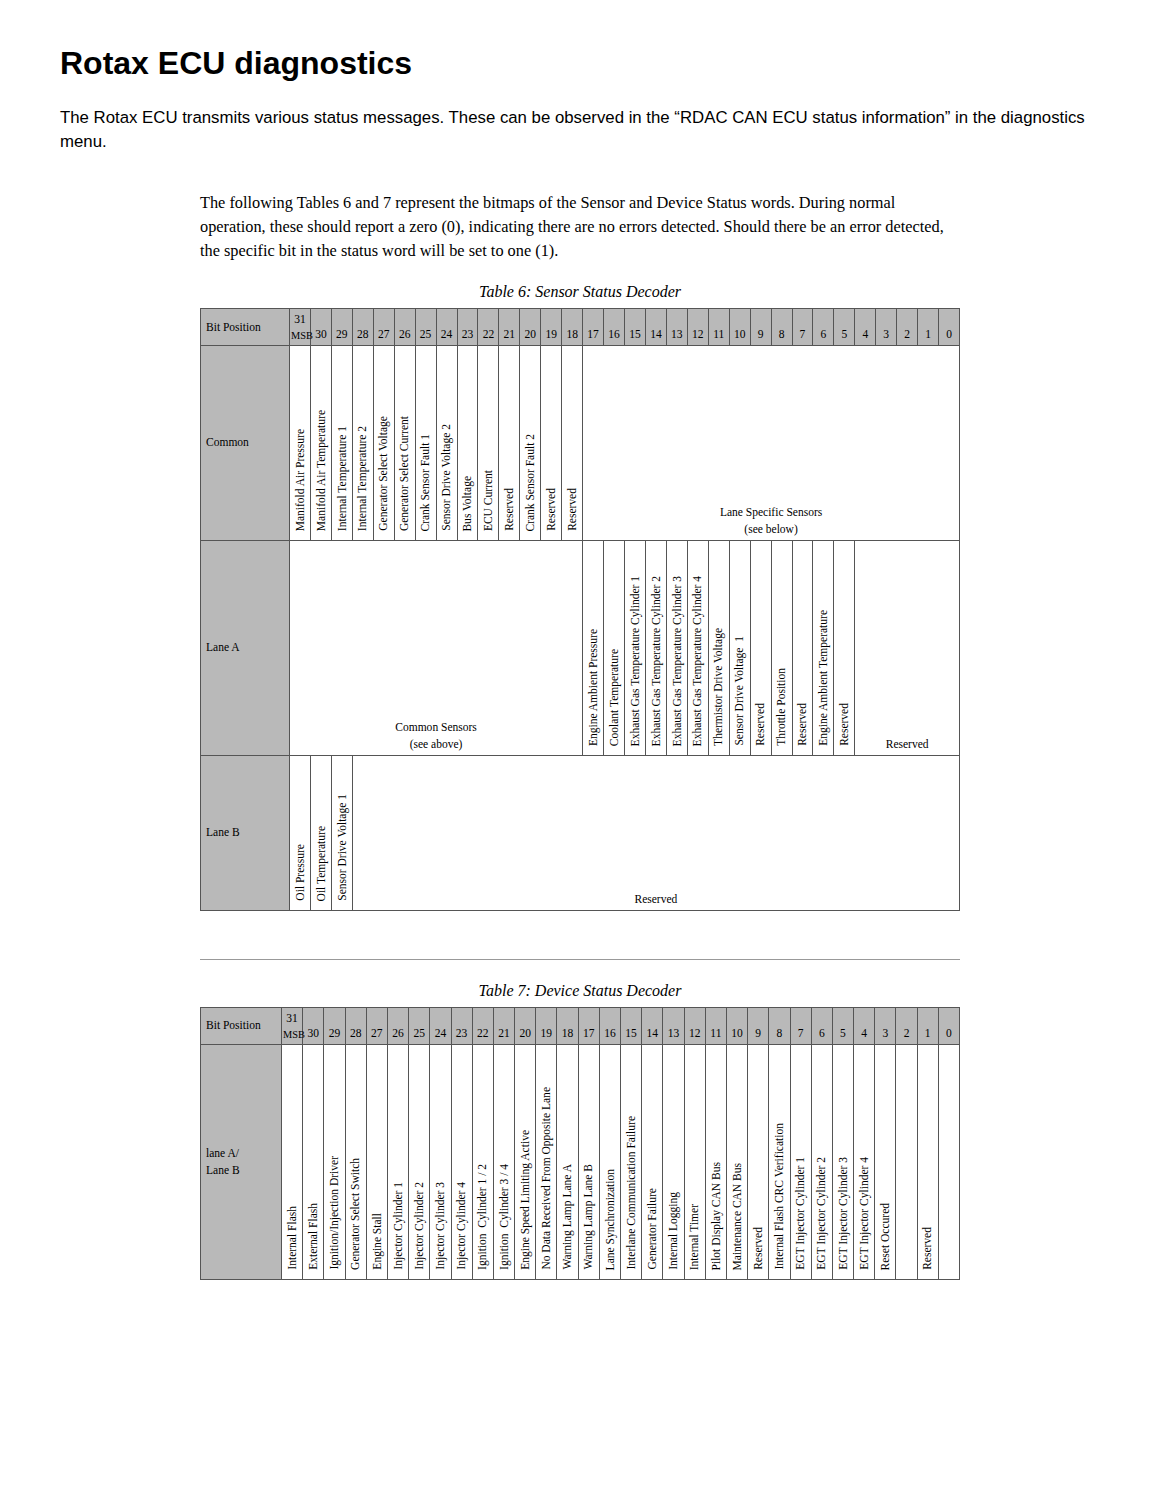Rotax ECU diagnostics
The Rotax ECU transmits various status messages. These can be observed in the “RDAC CAN ECU status information” in the diagnostics menu.
The following Tables 6 and 7 represent the bitmaps of the Sensor and Device Status words. During normal operation, these should report a zero (0), indicating there are no errors detected. Should there be an error detected, the specific bit in the status word will be set to one (1).
Table 6: Sensor Status Decoder
| Bit Position | 31 MSB | 30 | 29 | 28 | 27 | 26 | 25 | 24 | 23 | 22 | 21 | 20 | 19 | 18 | 17 | 16 | 15 | 14 | 13 | 12 | 11 | 10 | 9 | 8 | 7 | 6 | 5 | 4 | 3 | 2 | 1 | 0 |
| --- | --- | --- | --- | --- | --- | --- | --- | --- | --- | --- | --- | --- | --- | --- | --- | --- | --- | --- | --- | --- | --- | --- | --- | --- | --- | --- | --- | --- | --- | --- | --- | --- |
| Common | Manifold Air Pressure | Manifold Air Temperature | Internal Temperature 1 | Internal Temperature 2 | Generator Select Voltage | Generator Select Current | Crank Sensor Fault 1 | Sensor Drive Voltage 2 | Bus Voltage | ECU Current | Reserved | Crank Sensor Fault 2 | Reserved | Reserved | Lane Specific Sensors (see below) |
| Lane A | Common Sensors (see above) | Engine Ambient Pressure | Coolant Temperature | Exhaust Gas Temperature Cylinder 1 | Exhaust Gas Temperature Cylinder 2 | Exhaust Gas Temperature Cylinder 3 | Exhaust Gas Temperature Cylinder 4 | Thermistor Drive Voltage | Sensor Drive Voltage 1 | Reserved | Throttle Position | Reserved | Engine Ambient Temperature | Reserved | Reserved |
| Lane B | Oil Pressure | Oil Temperature | Sensor Drive Voltage 1 | Reserved |
Table 7: Device Status Decoder
| Bit Position | 31 MSB | 30 | 29 | 28 | 27 | 26 | 25 | 24 | 23 | 22 | 21 | 20 | 19 | 18 | 17 | 16 | 15 | 14 | 13 | 12 | 11 | 10 | 9 | 8 | 7 | 6 | 5 | 4 | 3 | 2 | 1 | 0 |
| --- | --- | --- | --- | --- | --- | --- | --- | --- | --- | --- | --- | --- | --- | --- | --- | --- | --- | --- | --- | --- | --- | --- | --- | --- | --- | --- | --- | --- | --- | --- | --- | --- |
| lane A/ Lane B | Internal Flash | External Flash | Ignition/Injection Driver | Generator Select Switch | Engine Stall | Injector Cylinder 1 | Injector Cylinder 2 | Injector Cylinder 3 | Injector Cylinder 4 | Ignition Cylinder 1 / 2 | Ignition Cylinder 3 / 4 | Engine Speed Limiting Active | No Data Received From Opposite Lane | Warning Lamp Lane A | Warning Lamp Lane B | Lane Synchronization | Interlane Communication Failure | Generator Failure | Internal Logging | Internal Timer | Pilot Display CAN Bus | Maintenance CAN Bus | Reserved | Internal Flash CRC Verification | EGT Injector Cylinder 1 | EGT Injector Cylinder 2 | EGT Injector Cylinder 3 | EGT Injector Cylinder 4 | Reset Occured | | Reserved | |